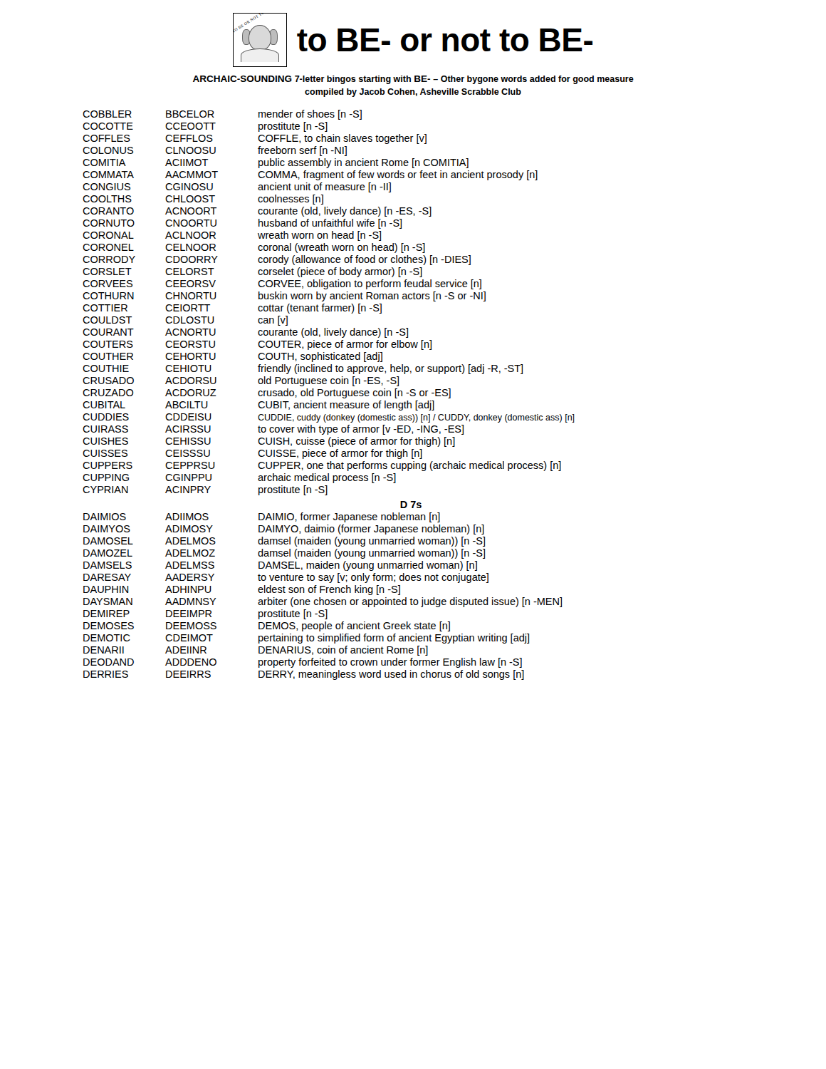TO BE OR NOT TO BE
to BE- or not to BE-
ARCHAIC-SOUNDING 7-letter bingos starting with BE- – Other bygone words added for good measure
compiled by Jacob Cohen, Asheville Scrabble Club
| COBBLER | BBCELOR | mender of shoes [n -S] |
| COCOTTE | CCEOOTT | prostitute [n -S] |
| COFFLES | CEFFLOS | COFFLE, to chain slaves together [v] |
| COLONUS | CLNOOSU | freeborn serf [n -NI] |
| COMITIA | ACIIMOT | public assembly in ancient Rome [n COMITIA] |
| COMMATA | AACMMOT | COMMA, fragment of few words or feet in ancient prosody [n] |
| CONGIUS | CGINOSU | ancient unit of measure [n -II] |
| COOLTHS | CHLOOST | coolnesses [n] |
| CORANTO | ACNOORT | courante (old, lively dance) [n -ES, -S] |
| CORNUTO | CNOORTU | husband of unfaithful wife [n -S] |
| CORONAL | ACLNOOR | wreath worn on head [n -S] |
| CORONEL | CELNOOR | coronal (wreath worn on head) [n -S] |
| CORRODY | CDOORRY | corody (allowance of food or clothes) [n -DIES] |
| CORSLET | CELORST | corselet (piece of body armor) [n -S] |
| CORVEES | CEEORSV | CORVEE, obligation to perform feudal service [n] |
| COTHURN | CHNORTU | buskin worn by ancient Roman actors [n -S or -NI] |
| COTTIER | CEIORTT | cottar (tenant farmer) [n -S] |
| COULDST | CDLOSTU | can [v] |
| COURANT | ACNORTU | courante (old, lively dance) [n -S] |
| COUTERS | CEORSTU | COUTER, piece of armor for elbow [n] |
| COUTHER | CEHORTU | COUTH, sophisticated [adj] |
| COUTHIE | CEHIOTU | friendly (inclined to approve, help, or support) [adj -R, -ST] |
| CRUSADO | ACDORSU | old Portuguese coin [n -ES, -S] |
| CRUZADO | ACDORUZ | crusado, old Portuguese coin [n -S or -ES] |
| CUBITAL | ABCILTU | CUBIT, ancient measure of length [adj] |
| CUDDIES | CDDEISU | CUDDIE, cuddy (donkey (domestic ass)) [n] / CUDDY, donkey (domestic ass) [n] |
| CUIRASS | ACIRSSU | to cover with type of armor [v -ED, -ING, -ES] |
| CUISHES | CEHISSU | CUISH, cuisse (piece of armor for thigh) [n] |
| CUISSES | CEISSSU | CUISSE, piece of armor for thigh [n] |
| CUPPERS | CEPPRSU | CUPPER, one that performs cupping (archaic medical process) [n] |
| CUPPING | CGINPPU | archaic medical process [n -S] |
| CYPRIAN | ACINPRY | prostitute [n -S] |
| D 7s |
| DAIMIOS | ADIIMOS | DAIMIO, former Japanese nobleman [n] |
| DAIMYOS | ADIMOSY | DAIMYO, daimio (former Japanese nobleman) [n] |
| DAMOSEL | ADELMOS | damsel (maiden (young unmarried woman)) [n -S] |
| DAMOZEL | ADELMOZ | damsel (maiden (young unmarried woman)) [n -S] |
| DAMSELS | ADELMSS | DAMSEL, maiden (young unmarried woman) [n] |
| DARESAY | AADERSY | to venture to say [v; only form; does not conjugate] |
| DAUPHIN | ADHINPU | eldest son of French king [n -S] |
| DAYSMAN | AADMNSY | arbiter (one chosen or appointed to judge disputed issue) [n -MEN] |
| DEMIREP | DEEIMPR | prostitute [n -S] |
| DEMOSES | DEEMOSS | DEMOS, people of ancient Greek state [n] |
| DEMOTIC | CDEIMOT | pertaining to simplified form of ancient Egyptian writing [adj] |
| DENARII | ADEIINR | DENARIUS, coin of ancient Rome [n] |
| DEODAND | ADDDENO | property forfeited to crown under former English law [n -S] |
| DERRIES | DEEIRRS | DERRY, meaningless word used in chorus of old songs [n] |